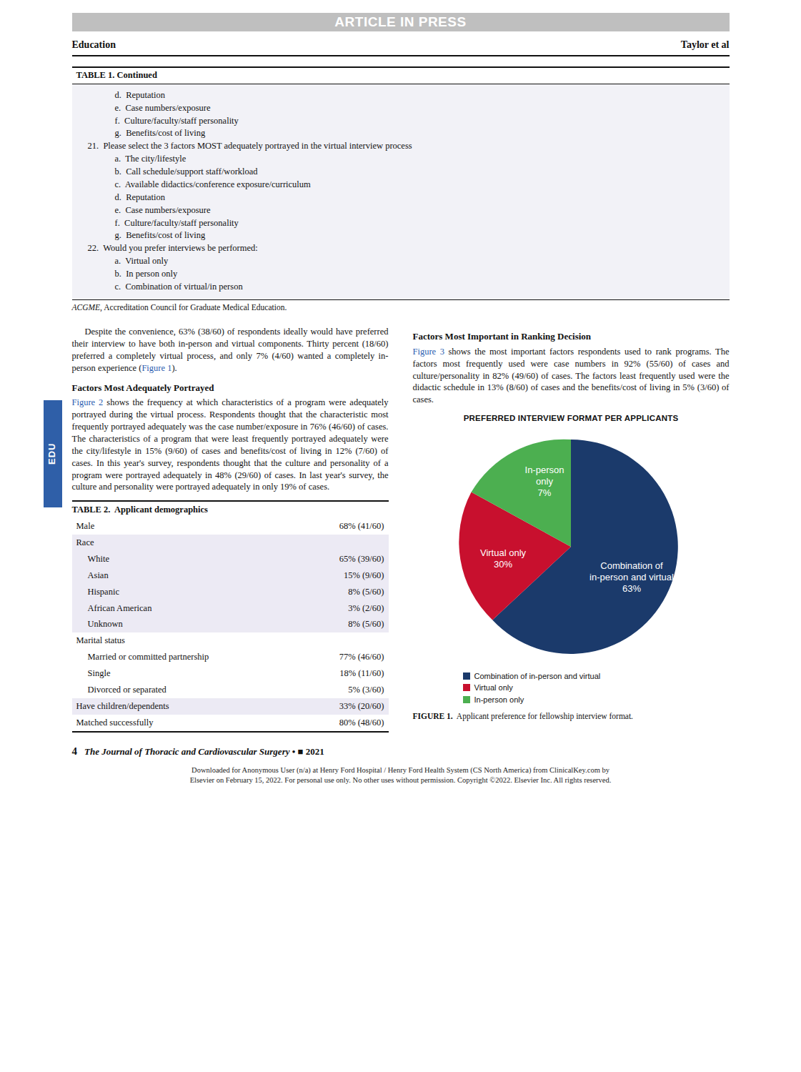ARTICLE IN PRESS
Education
Taylor et al
EDU
TABLE 1. Continued
d. Reputation
e. Case numbers/exposure
f. Culture/faculty/staff personality
g. Benefits/cost of living
21. Please select the 3 factors MOST adequately portrayed in the virtual interview process
a. The city/lifestyle
b. Call schedule/support staff/workload
c. Available didactics/conference exposure/curriculum
d. Reputation
e. Case numbers/exposure
f. Culture/faculty/staff personality
g. Benefits/cost of living
22. Would you prefer interviews be performed:
a. Virtual only
b. In person only
c. Combination of virtual/in person
ACGME, Accreditation Council for Graduate Medical Education.
Despite the convenience, 63% (38/60) of respondents ideally would have preferred their interview to have both in-person and virtual components. Thirty percent (18/60) preferred a completely virtual process, and only 7% (4/60) wanted a completely in-person experience (Figure 1).
Factors Most Adequately Portrayed
Figure 2 shows the frequency at which characteristics of a program were adequately portrayed during the virtual process. Respondents thought that the characteristic most frequently portrayed adequately was the case number/exposure in 76% (46/60) of cases. The characteristics of a program that were least frequently portrayed adequately were the city/lifestyle in 15% (9/60) of cases and benefits/cost of living in 12% (7/60) of cases. In this year's survey, respondents thought that the culture and personality of a program were portrayed adequately in 48% (29/60) of cases. In last year's survey, the culture and personality were portrayed adequately in only 19% of cases.
TABLE 2. Applicant demographics
| Male | 68% (41/60) |
| Race | |
| White | 65% (39/60) |
| Asian | 15% (9/60) |
| Hispanic | 8% (5/60) |
| African American | 3% (2/60) |
| Unknown | 8% (5/60) |
| Marital status | |
| Married or committed partnership | 77% (46/60) |
| Single | 18% (11/60) |
| Divorced or separated | 5% (3/60) |
| Have children/dependents | 33% (20/60) |
| Matched successfully | 80% (48/60) |
Factors Most Important in Ranking Decision
Figure 3 shows the most important factors respondents used to rank programs. The factors most frequently used were case numbers in 92% (55/60) of cases and culture/personality in 82% (49/60) of cases. The factors least frequently used were the didactic schedule in 13% (8/60) of cases and the benefits/cost of living in 5% (3/60) of cases.
PREFERRED INTERVIEW FORMAT PER APPLICANTS
Combination of in-person and virtual 63% Virtual only 30% In-person only 7%
Combination of in-person and virtual
Virtual only
In-person only
FIGURE 1. Applicant preference for fellowship interview format.
4
The Journal of Thoracic and Cardiovascular Surgery • ■ 2021
Downloaded for Anonymous User (n/a) at Henry Ford Hospital / Henry Ford Health System (CS North America) from ClinicalKey.com by
Elsevier on February 15, 2022. For personal use only. No other uses without permission. Copyright ©2022. Elsevier Inc. All rights reserved.